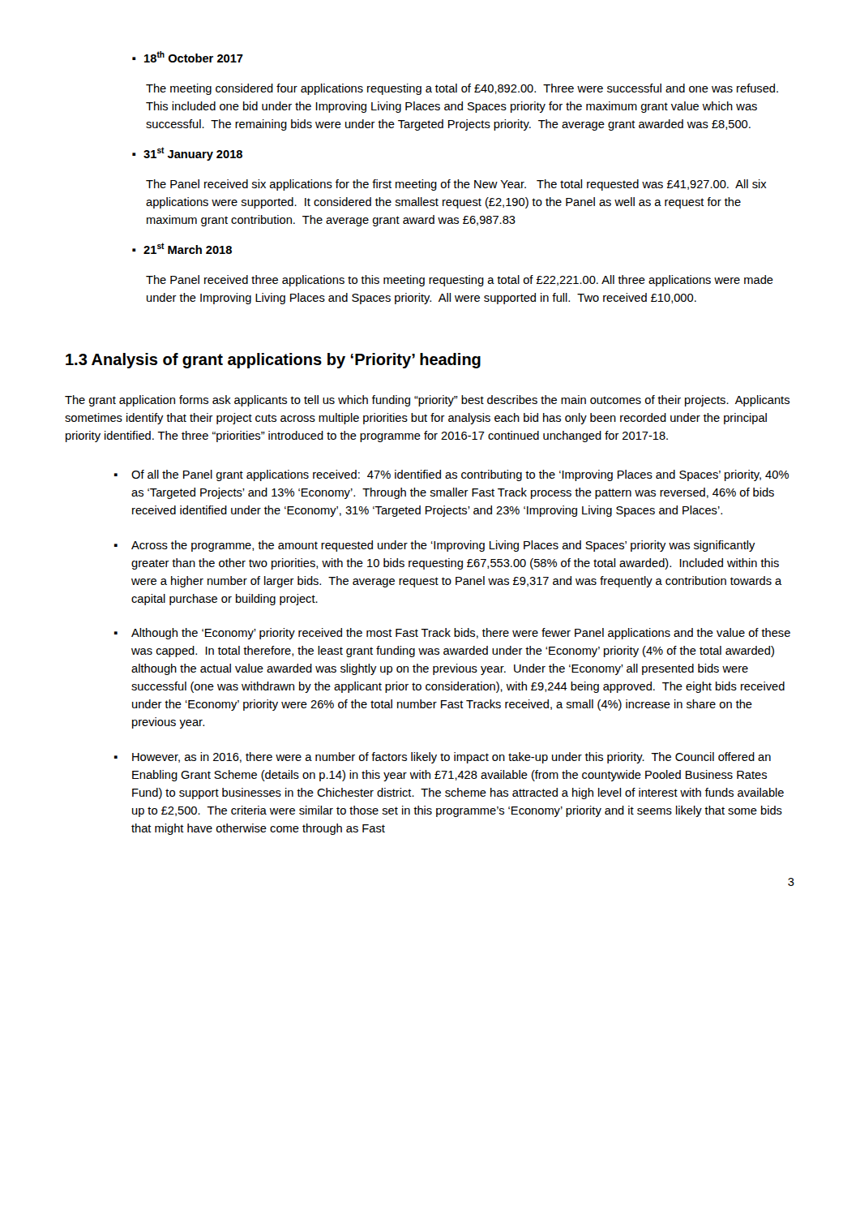▪18th October 2017
The meeting considered four applications requesting a total of £40,892.00. Three were successful and one was refused. This included one bid under the Improving Living Places and Spaces priority for the maximum grant value which was successful. The remaining bids were under the Targeted Projects priority. The average grant awarded was £8,500.
▪31st January 2018
The Panel received six applications for the first meeting of the New Year. The total requested was £41,927.00. All six applications were supported. It considered the smallest request (£2,190) to the Panel as well as a request for the maximum grant contribution. The average grant award was £6,987.83
▪21st March 2018
The Panel received three applications to this meeting requesting a total of £22,221.00. All three applications were made under the Improving Living Places and Spaces priority. All were supported in full. Two received £10,000.
1.3 Analysis of grant applications by ‘Priority’ heading
The grant application forms ask applicants to tell us which funding “priority” best describes the main outcomes of their projects. Applicants sometimes identify that their project cuts across multiple priorities but for analysis each bid has only been recorded under the principal priority identified. The three “priorities” introduced to the programme for 2016-17 continued unchanged for 2017-18.
Of all the Panel grant applications received: 47% identified as contributing to the ‘Improving Places and Spaces’ priority, 40% as ‘Targeted Projects’ and 13% ‘Economy’. Through the smaller Fast Track process the pattern was reversed, 46% of bids received identified under the ‘Economy’, 31% ‘Targeted Projects’ and 23% ‘Improving Living Spaces and Places’.
Across the programme, the amount requested under the ‘Improving Living Places and Spaces’ priority was significantly greater than the other two priorities, with the 10 bids requesting £67,553.00 (58% of the total awarded). Included within this were a higher number of larger bids. The average request to Panel was £9,317 and was frequently a contribution towards a capital purchase or building project.
Although the ‘Economy’ priority received the most Fast Track bids, there were fewer Panel applications and the value of these was capped. In total therefore, the least grant funding was awarded under the ‘Economy’ priority (4% of the total awarded) although the actual value awarded was slightly up on the previous year. Under the ‘Economy’ all presented bids were successful (one was withdrawn by the applicant prior to consideration), with £9,244 being approved. The eight bids received under the ‘Economy’ priority were 26% of the total number Fast Tracks received, a small (4%) increase in share on the previous year.
However, as in 2016, there were a number of factors likely to impact on take-up under this priority. The Council offered an Enabling Grant Scheme (details on p.14) in this year with £71,428 available (from the countywide Pooled Business Rates Fund) to support businesses in the Chichester district. The scheme has attracted a high level of interest with funds available up to £2,500. The criteria were similar to those set in this programme’s ‘Economy’ priority and it seems likely that some bids that might have otherwise come through as Fast
3